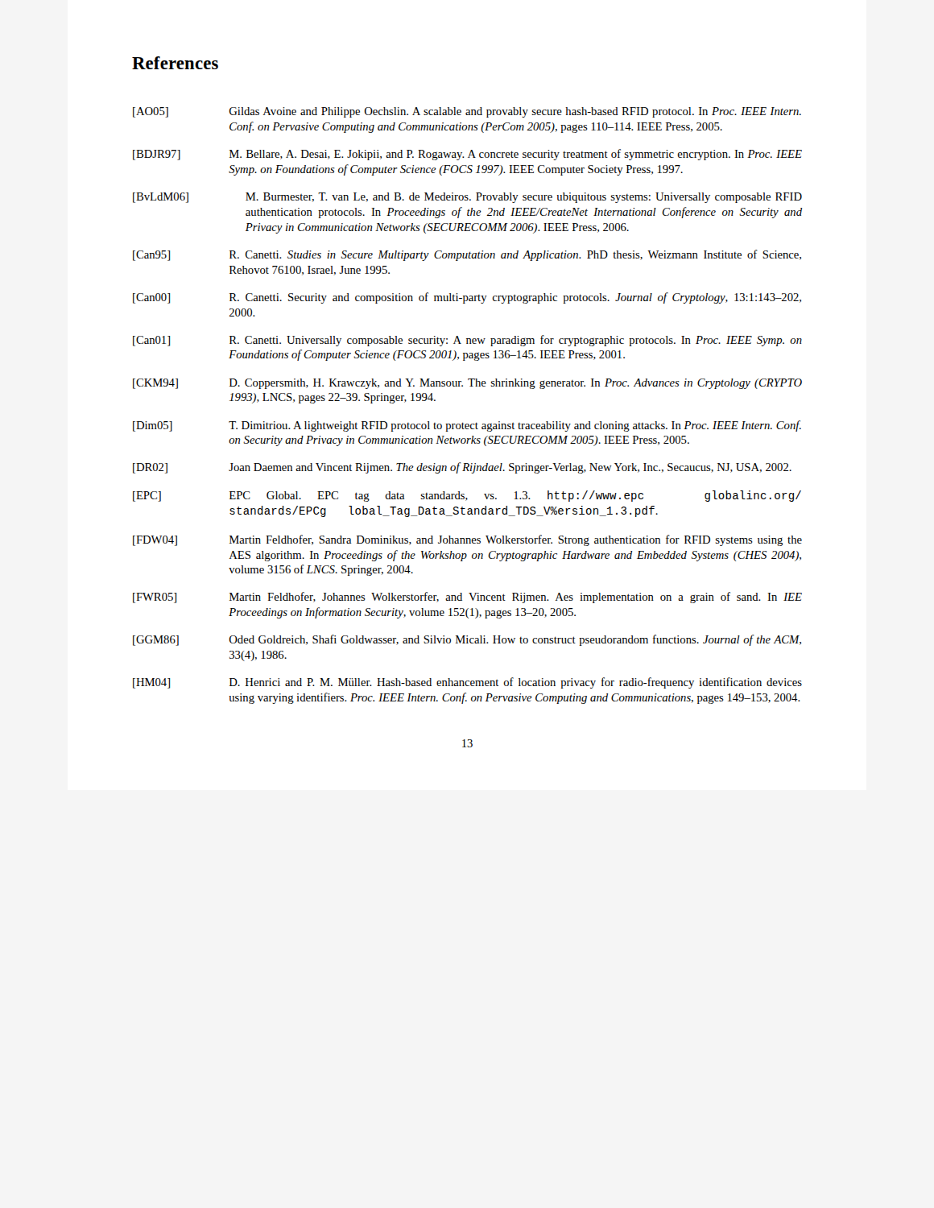References
[AO05]
Gildas Avoine and Philippe Oechslin. A scalable and provably secure hash-based RFID protocol. In Proc. IEEE Intern. Conf. on Pervasive Computing and Communications (PerCom 2005), pages 110–114. IEEE Press, 2005.
[BDJR97]
M. Bellare, A. Desai, E. Jokipii, and P. Rogaway. A concrete security treatment of symmetric encryption. In Proc. IEEE Symp. on Foundations of Computer Science (FOCS 1997). IEEE Computer Society Press, 1997.
[BvLdM06]
M. Burmester, T. van Le, and B. de Medeiros. Provably secure ubiquitous systems: Universally composable RFID authentication protocols. In Proceedings of the 2nd IEEE/CreateNet International Conference on Security and Privacy in Communication Networks (SECURECOMM 2006). IEEE Press, 2006.
[Can95]
R. Canetti. Studies in Secure Multiparty Computation and Application. PhD thesis, Weizmann Institute of Science, Rehovot 76100, Israel, June 1995.
[Can00]
R. Canetti. Security and composition of multi-party cryptographic protocols. Journal of Cryptology, 13:1:143–202, 2000.
[Can01]
R. Canetti. Universally composable security: A new paradigm for cryptographic protocols. In Proc. IEEE Symp. on Foundations of Computer Science (FOCS 2001), pages 136–145. IEEE Press, 2001.
[CKM94]
D. Coppersmith, H. Krawczyk, and Y. Mansour. The shrinking generator. In Proc. Advances in Cryptology (CRYPTO 1993), LNCS, pages 22–39. Springer, 1994.
[Dim05]
T. Dimitriou. A lightweight RFID protocol to protect against traceability and cloning attacks. In Proc. IEEE Intern. Conf. on Security and Privacy in Communication Networks (SECURECOMM 2005). IEEE Press, 2005.
[DR02]
Joan Daemen and Vincent Rijmen. The design of Rijndael. Springer-Verlag, New York, Inc., Secaucus, NJ, USA, 2002.
[EPC]
EPC Global. EPC tag data standards, vs. 1.3. http://www.epc globalinc.org/ standards/EPCg lobal_Tag_Data_Standard_TDS_V%ersion_1.3.pdf.
[FDW04]
Martin Feldhofer, Sandra Dominikus, and Johannes Wolkerstorfer. Strong authentication for RFID systems using the AES algorithm. In Proceedings of the Workshop on Cryptographic Hardware and Embedded Systems (CHES 2004), volume 3156 of LNCS. Springer, 2004.
[FWR05]
Martin Feldhofer, Johannes Wolkerstorfer, and Vincent Rijmen. Aes implementation on a grain of sand. In IEE Proceedings on Information Security, volume 152(1), pages 13–20, 2005.
[GGM86]
Oded Goldreich, Shafi Goldwasser, and Silvio Micali. How to construct pseudorandom functions. Journal of the ACM, 33(4), 1986.
[HM04]
D. Henrici and P. M. Müller. Hash-based enhancement of location privacy for radio-frequency identification devices using varying identifiers. Proc. IEEE Intern. Conf. on Pervasive Computing and Communications, pages 149–153, 2004.
13